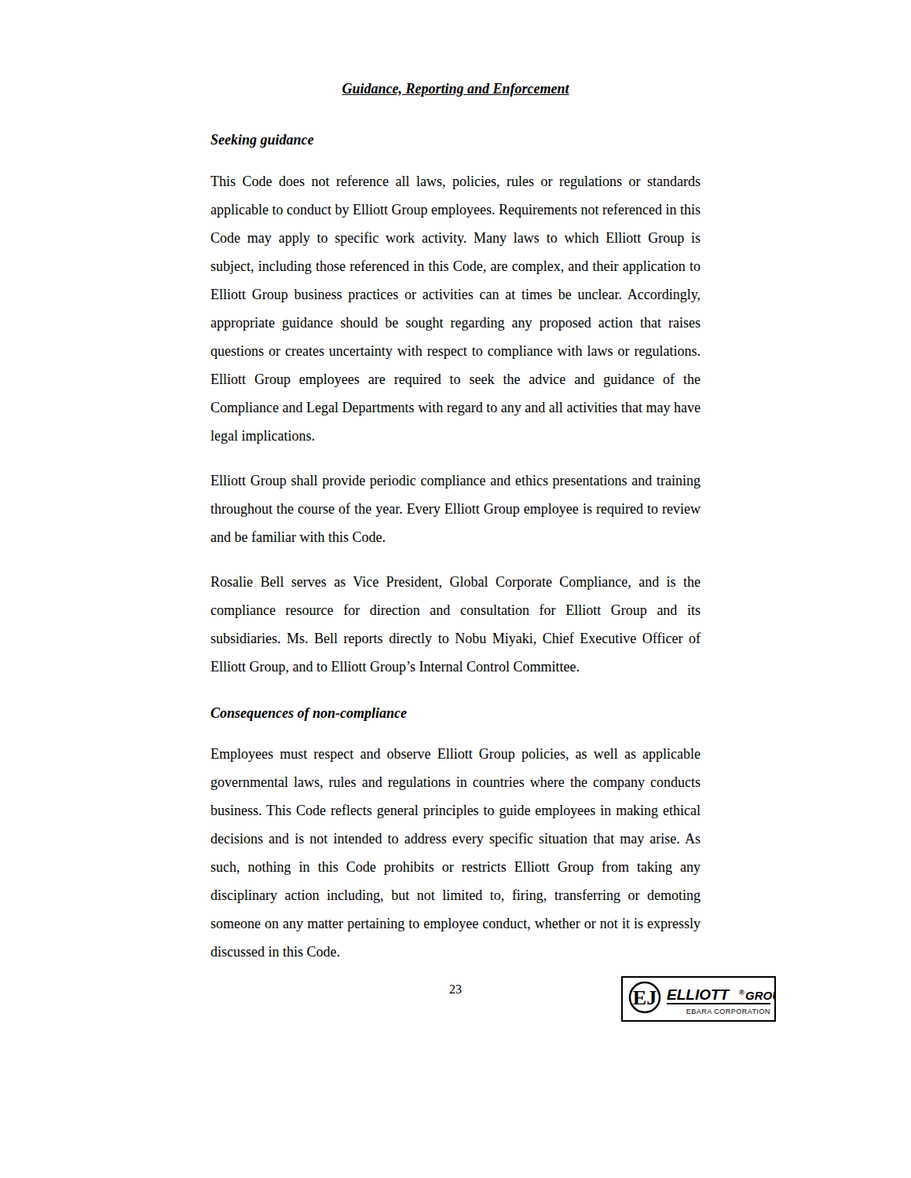Guidance, Reporting and Enforcement
Seeking guidance
This Code does not reference all laws, policies, rules or regulations or standards applicable to conduct by Elliott Group employees. Requirements not referenced in this Code may apply to specific work activity. Many laws to which Elliott Group is subject, including those referenced in this Code, are complex, and their application to Elliott Group business practices or activities can at times be unclear. Accordingly, appropriate guidance should be sought regarding any proposed action that raises questions or creates uncertainty with respect to compliance with laws or regulations. Elliott Group employees are required to seek the advice and guidance of the Compliance and Legal Departments with regard to any and all activities that may have legal implications.
Elliott Group shall provide periodic compliance and ethics presentations and training throughout the course of the year. Every Elliott Group employee is required to review and be familiar with this Code.
Rosalie Bell serves as Vice President, Global Corporate Compliance, and is the compliance resource for direction and consultation for Elliott Group and its subsidiaries. Ms. Bell reports directly to Nobu Miyaki, Chief Executive Officer of Elliott Group, and to Elliott Group’s Internal Control Committee.
Consequences of non-compliance
Employees must respect and observe Elliott Group policies, as well as applicable governmental laws, rules and regulations in countries where the company conducts business. This Code reflects general principles to guide employees in making ethical decisions and is not intended to address every specific situation that may arise. As such, nothing in this Code prohibits or restricts Elliott Group from taking any disciplinary action including, but not limited to, firing, transferring or demoting someone on any matter pertaining to employee conduct, whether or not it is expressly discussed in this Code.
23
Elliott Group — Ebara Corporation EJ ELLIOTT ® GROUP EBARA CORPORATION